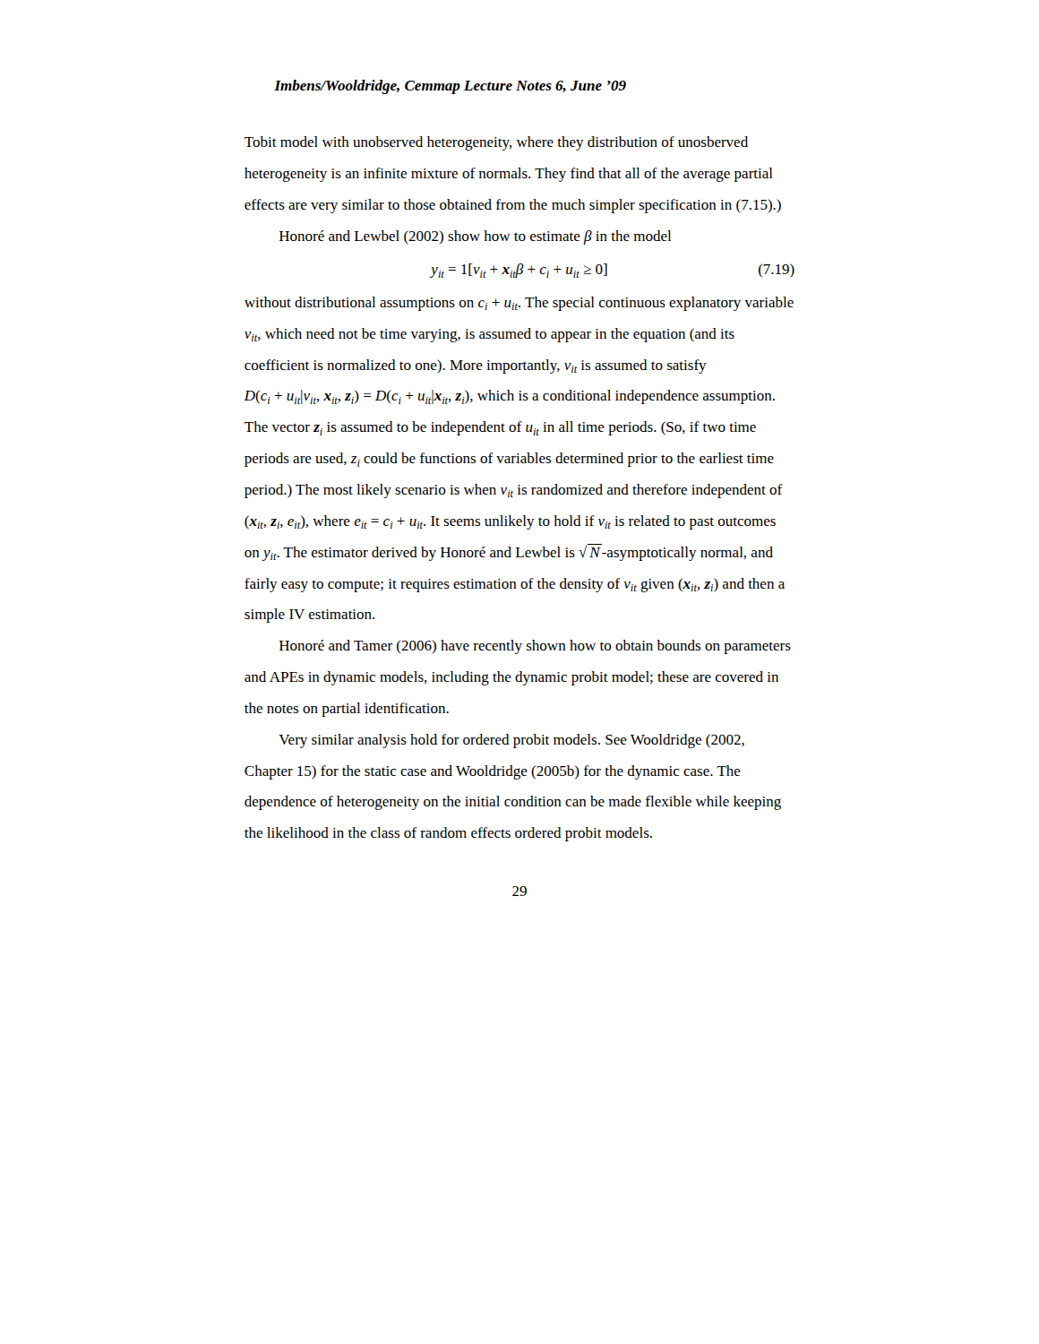Imbens/Wooldridge, Cemmap Lecture Notes 6, June ’09
Tobit model with unobserved heterogeneity, where they distribution of unosberved heterogeneity is an infinite mixture of normals. They find that all of the average partial effects are very similar to those obtained from the much simpler specification in (7.15).)
Honoré and Lewbel (2002) show how to estimate β in the model
yit = 1[vit + xitβ + ci + uit ≥ 0] (7.19)
without distributional assumptions on ci + uit. The special continuous explanatory variable vit, which need not be time varying, is assumed to appear in the equation (and its coefficient is normalized to one). More importantly, vit is assumed to satisfy
D(ci + uit|vit, xit, zi) = D(ci + uit|xit, zi), which is a conditional independence assumption. The vector zi is assumed to be independent of uit in all time periods. (So, if two time periods are used, zi could be functions of variables determined prior to the earliest time period.) The most likely scenario is when vit is randomized and therefore independent of (xit, zi, eit), where eit = ci + uit. It seems unlikely to hold if vit is related to past outcomes on yit. The estimator derived by Honoré and Lewbel is √N-asymptotically normal, and fairly easy to compute; it requires estimation of the density of vit given (xit, zi) and then a simple IV estimation.
Honoré and Tamer (2006) have recently shown how to obtain bounds on parameters and APEs in dynamic models, including the dynamic probit model; these are covered in the notes on partial identification.
Very similar analysis hold for ordered probit models. See Wooldridge (2002, Chapter 15) for the static case and Wooldridge (2005b) for the dynamic case. The dependence of heterogeneity on the initial condition can be made flexible while keeping the likelihood in the class of random effects ordered probit models.
29